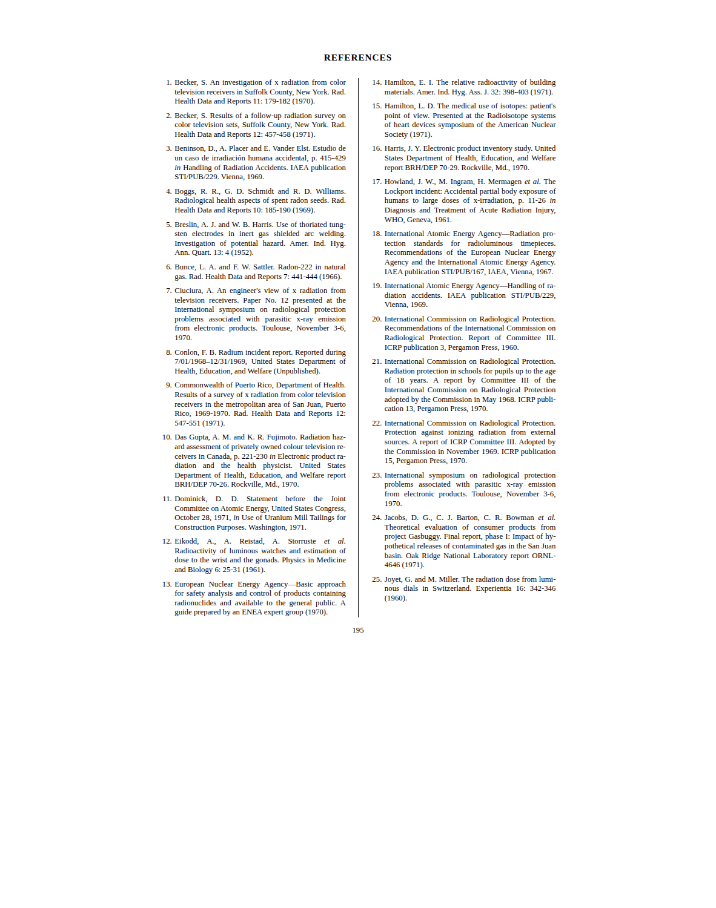REFERENCES
Becker, S. An investigation of x radiation from color television receivers in Suffolk County, New York. Rad. Health Data and Reports 11: 179-182 (1970).
Becker, S. Results of a follow-up radiation survey on color television sets, Suffolk County, New York. Rad. Health Data and Reports 12: 457-458 (1971).
Beninson, D., A. Placer and E. Vander Elst. Estudio de un caso de irradiación humana accidental, p. 415-429 in Handling of Radiation Accidents. IAEA publication STI/PUB/229. Vienna, 1969.
Boggs, R. R., G. D. Schmidt and R. D. Williams. Radiological health aspects of spent radon seeds. Rad. Health Data and Reports 10: 185-190 (1969).
Breslin, A. J. and W. B. Harris. Use of thoriated tungsten electrodes in inert gas shielded arc welding. Investigation of potential hazard. Amer. Ind. Hyg. Ann. Quart. 13: 4 (1952).
Bunce, L. A. and F. W. Sattler. Radon-222 in natural gas. Rad. Health Data and Reports 7: 441-444 (1966).
Ciuciura, A. An engineer's view of x radiation from television receivers. Paper No. 12 presented at the International symposium on radiological protection problems associated with parasitic x-ray emission from electronic products. Toulouse, November 3-6, 1970.
Conlon, F. B. Radium incident report. Reported during 7/01/1968–12/31/1969, United States Department of Health, Education, and Welfare (Unpublished).
Commonwealth of Puerto Rico, Department of Health. Results of a survey of x radiation from color television receivers in the metropolitan area of San Juan, Puerto Rico, 1969-1970. Rad. Health Data and Reports 12: 547-551 (1971).
Das Gupta, A. M. and K. R. Fujimoto. Radiation hazard assessment of privately owned colour television receivers in Canada, p. 221-230 in Electronic product radiation and the health physicist. United States Department of Health, Education, and Welfare report BRH/DEP 70-26. Rockville, Md., 1970.
Dominick, D. D. Statement before the Joint Committee on Atomic Energy, United States Congress, October 28, 1971, in Use of Uranium Mill Tailings for Construction Purposes. Washington, 1971.
Eikodd, A., A. Reistad, A. Storruste et al. Radioactivity of luminous watches and estimation of dose to the wrist and the gonads. Physics in Medicine and Biology 6: 25-31 (1961).
European Nuclear Energy Agency—Basic approach for safety analysis and control of products containing radionuclides and available to the general public. A guide prepared by an ENEA expert group (1970).
Hamilton, E. I. The relative radioactivity of building materials. Amer. Ind. Hyg. Ass. J. 32: 398-403 (1971).
Hamilton, L. D. The medical use of isotopes: patient's point of view. Presented at the Radioisotope systems of heart devices symposium of the American Nuclear Society (1971).
Harris, J. Y. Electronic product inventory study. United States Department of Health, Education, and Welfare report BRH/DEP 70-29. Rockville, Md., 1970.
Howland, J. W., M. Ingram, H. Mermagen et al. The Lockport incident: Accidental partial body exposure of humans to large doses of x-irradiation, p. 11-26 in Diagnosis and Treatment of Acute Radiation Injury, WHO, Geneva, 1961.
International Atomic Energy Agency—Radiation protection standards for radioluminous timepieces. Recommendations of the European Nuclear Energy Agency and the International Atomic Energy Agency. IAEA publication STI/PUB/167, IAEA, Vienna, 1967.
International Atomic Energy Agency—Handling of radiation accidents. IAEA publication STI/PUB/229, Vienna, 1969.
International Commission on Radiological Protection. Recommendations of the International Commission on Radiological Protection. Report of Committee III. ICRP publication 3, Pergamon Press, 1960.
International Commission on Radiological Protection. Radiation protection in schools for pupils up to the age of 18 years. A report by Committee III of the International Commission on Radiological Protection adopted by the Commission in May 1968. ICRP publication 13, Pergamon Press, 1970.
International Commission on Radiological Protection. Protection against ionizing radiation from external sources. A report of ICRP Committee III. Adopted by the Commission in November 1969. ICRP publication 15, Pergamon Press, 1970.
International symposium on radiological protection problems associated with parasitic x-ray emission from electronic products. Toulouse, November 3-6, 1970.
Jacobs, D. G., C. J. Barton, C. R. Bowman et al. Theoretical evaluation of consumer products from project Gasbuggy. Final report, phase I: Impact of hypothetical releases of contaminated gas in the San Juan basin. Oak Ridge National Laboratory report ORNL-4646 (1971).
Joyet, G. and M. Miller. The radiation dose from luminous dials in Switzerland. Experientia 16: 342-346 (1960).
195